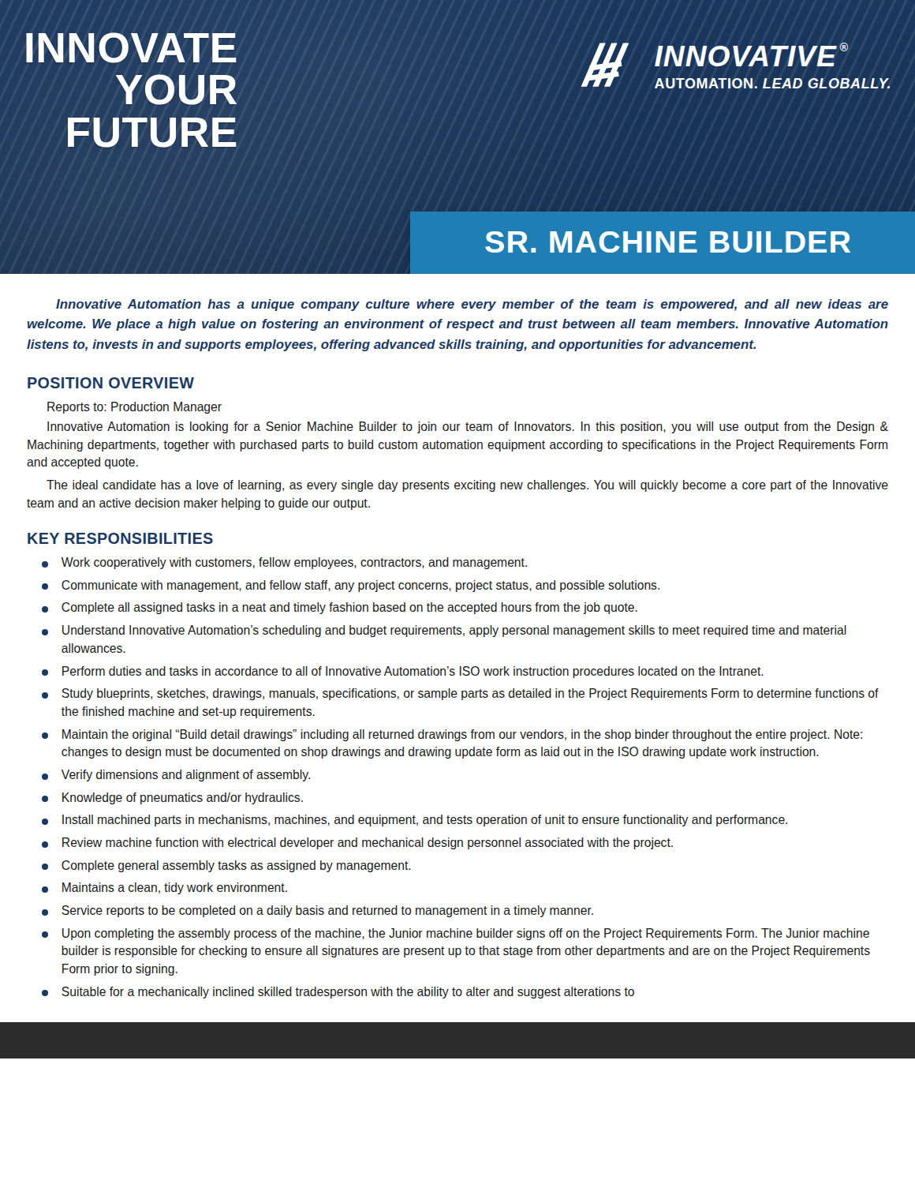INNOVATE YOUR FUTURE
INNOVATIVE®
AUTOMATION. LEAD GLOBALLY.
SR. MACHINE BUILDER
Innovative Automation has a unique company culture where every member of the team is empowered, and all new ideas are welcome. We place a high value on fostering an environment of respect and trust between all team members. Innovative Automation listens to, invests in and supports employees, offering advanced skills training, and opportunities for advancement.
POSITION OVERVIEW
Reports to: Production Manager
Innovative Automation is looking for a Senior Machine Builder to join our team of Innovators. In this position, you will use output from the Design & Machining departments, together with purchased parts to build custom automation equipment according to specifications in the Project Requirements Form and accepted quote.
The ideal candidate has a love of learning, as every single day presents exciting new challenges. You will quickly become a core part of the Innovative team and an active decision maker helping to guide our output.
KEY RESPONSIBILITIES
Work cooperatively with customers, fellow employees, contractors, and management.
Communicate with management, and fellow staff, any project concerns, project status, and possible solutions.
Complete all assigned tasks in a neat and timely fashion based on the accepted hours from the job quote.
Understand Innovative Automation’s scheduling and budget requirements, apply personal management skills to meet required time and material allowances.
Perform duties and tasks in accordance to all of Innovative Automation’s ISO work instruction procedures located on the Intranet.
Study blueprints, sketches, drawings, manuals, specifications, or sample parts as detailed in the Project Requirements Form to determine functions of the finished machine and set-up requirements.
Maintain the original “Build detail drawings” including all returned drawings from our vendors, in the shop binder throughout the entire project. Note: changes to design must be documented on shop drawings and drawing update form as laid out in the ISO drawing update work instruction.
Verify dimensions and alignment of assembly.
Knowledge of pneumatics and/or hydraulics.
Install machined parts in mechanisms, machines, and equipment, and tests operation of unit to ensure functionality and performance.
Review machine function with electrical developer and mechanical design personnel associated with the project.
Complete general assembly tasks as assigned by management.
Maintains a clean, tidy work environment.
Service reports to be completed on a daily basis and returned to management in a timely manner.
Upon completing the assembly process of the machine, the Junior machine builder signs off on the Project Requirements Form. The Junior machine builder is responsible for checking to ensure all signatures are present up to that stage from other departments and are on the Project Requirements Form prior to signing.
Suitable for a mechanically inclined skilled tradesperson with the ability to alter and suggest alterations to